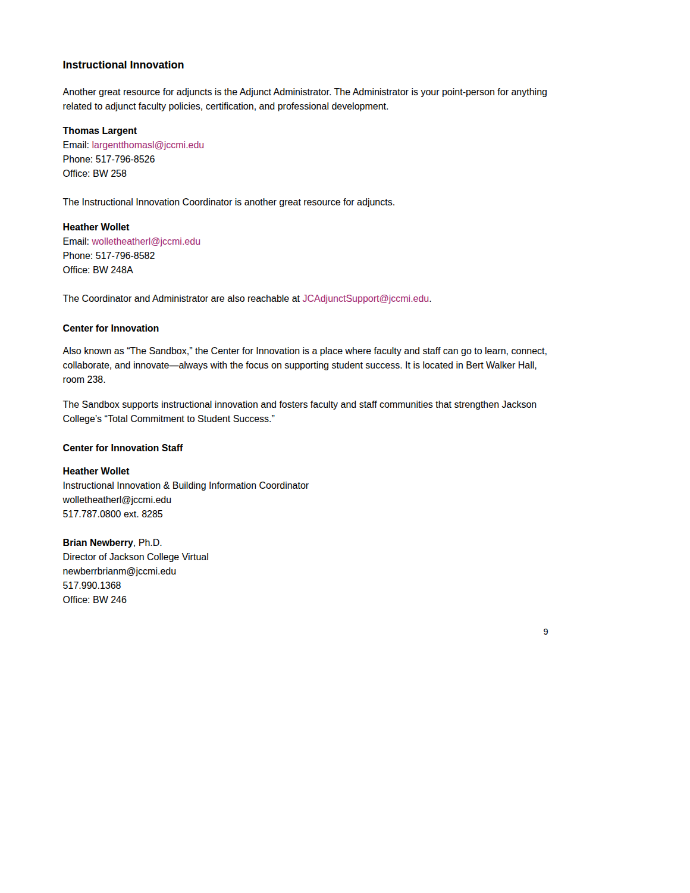Instructional Innovation
Another great resource for adjuncts is the Adjunct Administrator. The Administrator is your point-person for anything related to adjunct faculty policies, certification, and professional development.
Thomas Largent
Email: largentthomasl@jccmi.edu
Phone: 517-796-8526
Office: BW 258
The Instructional Innovation Coordinator is another great resource for adjuncts.
Heather Wollet
Email: wolletheatherl@jccmi.edu
Phone: 517-796-8582
Office: BW 248A
The Coordinator and Administrator are also reachable at JCAdjunctSupport@jccmi.edu.
Center for Innovation
Also known as “The Sandbox,” the Center for Innovation is a place where faculty and staff can go to learn, connect, collaborate, and innovate—always with the focus on supporting student success. It is located in Bert Walker Hall, room 238.
The Sandbox supports instructional innovation and fosters faculty and staff communities that strengthen Jackson College’s “Total Commitment to Student Success.”
Center for Innovation Staff
Heather Wollet
Instructional Innovation & Building Information Coordinator
wolletheatherl@jccmi.edu
517.787.0800 ext. 8285
Brian Newberry, Ph.D.
Director of Jackson College Virtual
newberrbrianm@jccmi.edu
517.990.1368
Office: BW 246
9